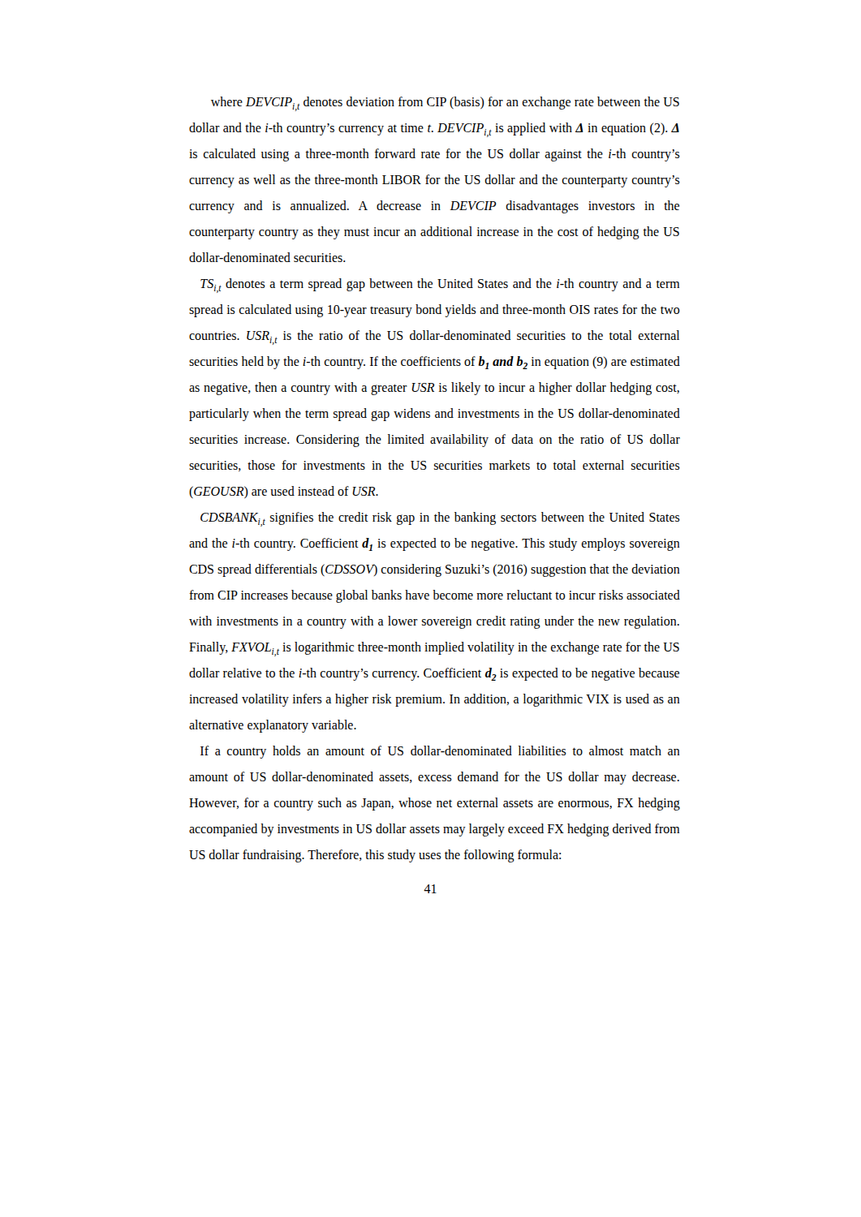where DEVCIPi,t denotes deviation from CIP (basis) for an exchange rate between the US dollar and the i-th country’s currency at time t. DEVCIPi,t is applied with Δ in equation (2). Δ is calculated using a three-month forward rate for the US dollar against the i-th country’s currency as well as the three-month LIBOR for the US dollar and the counterparty country’s currency and is annualized. A decrease in DEVCIP disadvantages investors in the counterparty country as they must incur an additional increase in the cost of hedging the US dollar-denominated securities.
TSi,t denotes a term spread gap between the United States and the i-th country and a term spread is calculated using 10-year treasury bond yields and three-month OIS rates for the two countries. USRi,t is the ratio of the US dollar-denominated securities to the total external securities held by the i-th country. If the coefficients of b1 and b2 in equation (9) are estimated as negative, then a country with a greater USR is likely to incur a higher dollar hedging cost, particularly when the term spread gap widens and investments in the US dollar-denominated securities increase. Considering the limited availability of data on the ratio of US dollar securities, those for investments in the US securities markets to total external securities (GEOUSR) are used instead of USR.
CDSBANKi,t signifies the credit risk gap in the banking sectors between the United States and the i-th country. Coefficient d1 is expected to be negative. This study employs sovereign CDS spread differentials (CDSSOV) considering Suzuki’s (2016) suggestion that the deviation from CIP increases because global banks have become more reluctant to incur risks associated with investments in a country with a lower sovereign credit rating under the new regulation. Finally, FXVOLi,t is logarithmic three-month implied volatility in the exchange rate for the US dollar relative to the i-th country’s currency. Coefficient d2 is expected to be negative because increased volatility infers a higher risk premium. In addition, a logarithmic VIX is used as an alternative explanatory variable.
If a country holds an amount of US dollar-denominated liabilities to almost match an amount of US dollar-denominated assets, excess demand for the US dollar may decrease. However, for a country such as Japan, whose net external assets are enormous, FX hedging accompanied by investments in US dollar assets may largely exceed FX hedging derived from US dollar fundraising. Therefore, this study uses the following formula:
41